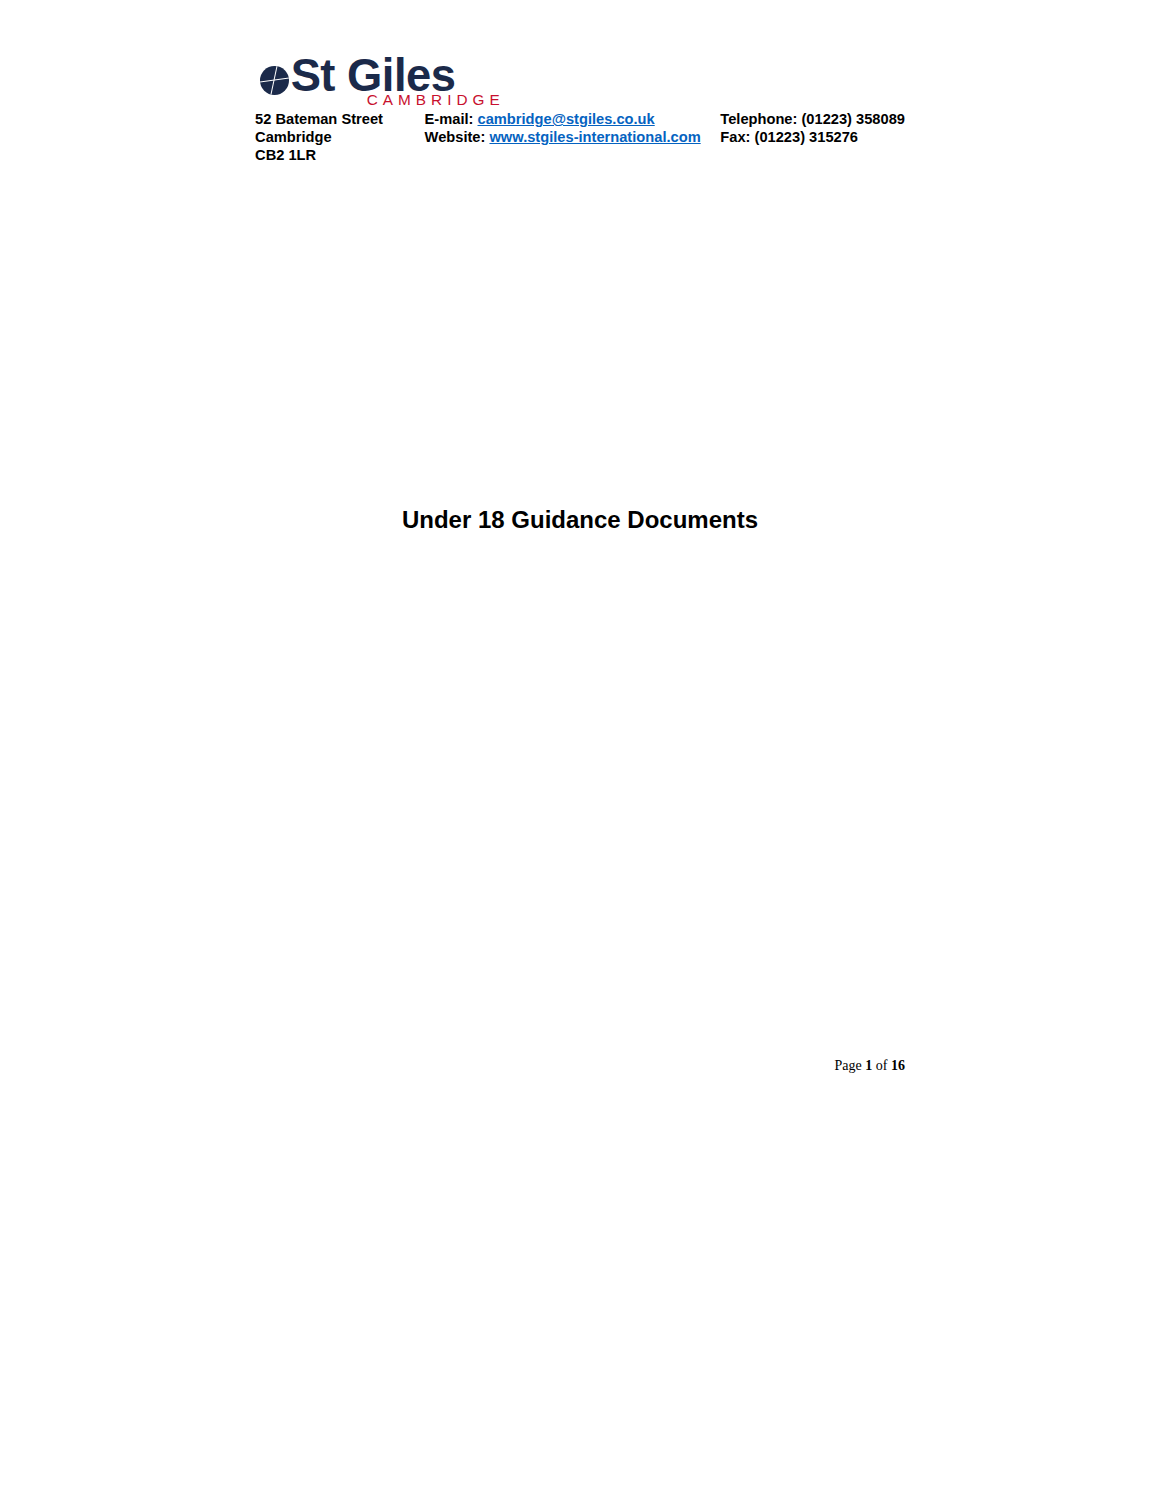St Giles
CAMBRIDGE
| 52 Bateman Street | E-mail: cambridge@stgiles.co.uk | Telephone: (01223) 358089 |
| Cambridge | Website: www.stgiles-international.com | Fax: (01223) 315276 |
| CB2 1LR | | |
Under 18 Guidance Documents
Page 1 of 16